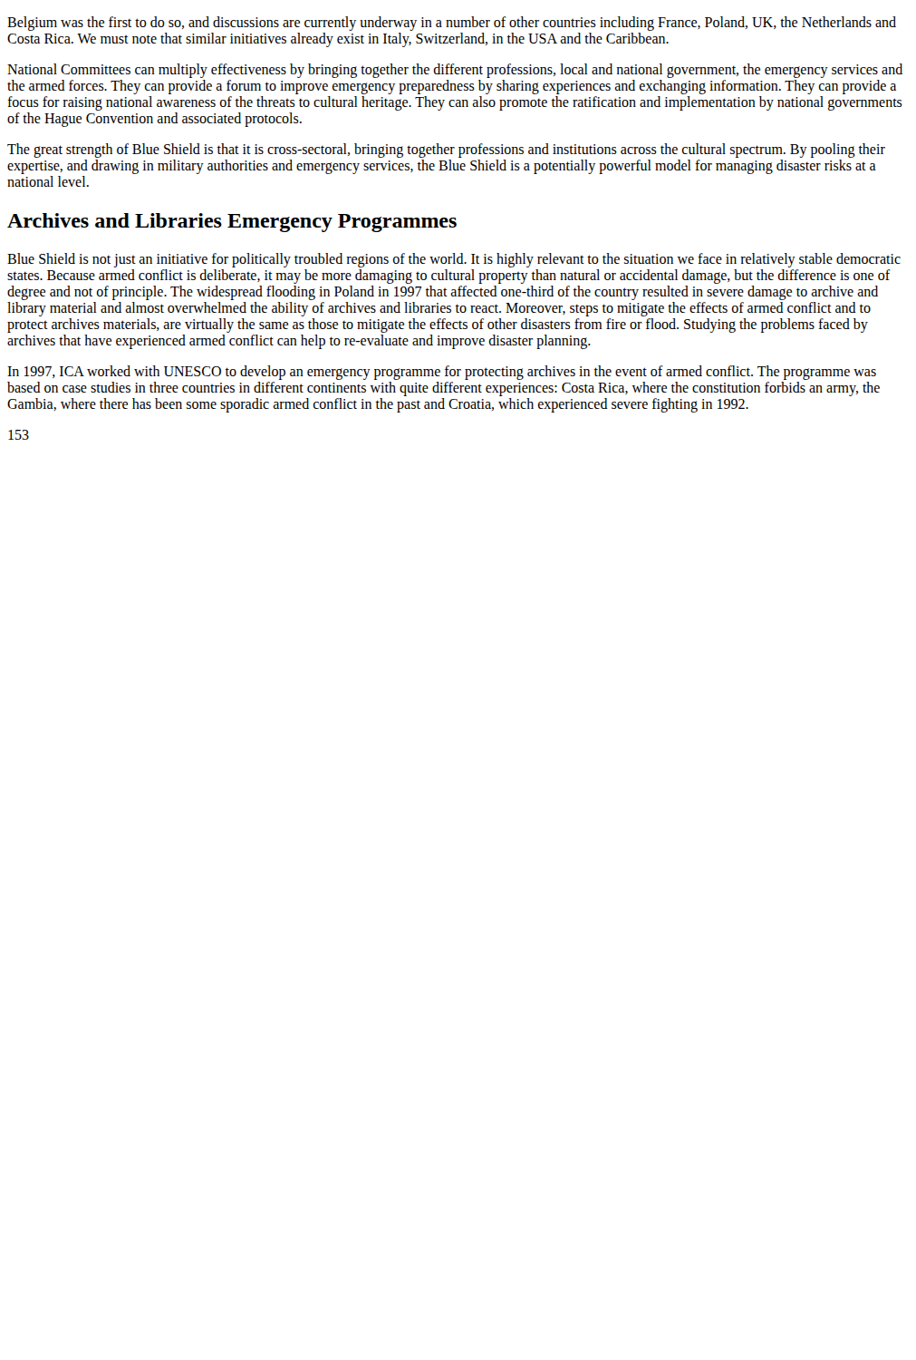Belgium was the first to do so, and discussions are currently underway in a number of other countries including France, Poland, UK, the Netherlands and Costa Rica. We must note that similar initiatives already exist in Italy, Switzerland, in the USA and the Caribbean.
National Committees can multiply effectiveness by bringing together the different professions, local and national government, the emergency services and the armed forces. They can provide a forum to improve emergency preparedness by sharing experiences and exchanging information. They can provide a focus for raising national awareness of the threats to cultural heritage. They can also promote the ratification and implementation by national governments of the Hague Convention and associated protocols.
The great strength of Blue Shield is that it is cross-sectoral, bringing together professions and institutions across the cultural spectrum. By pooling their expertise, and drawing in military authorities and emergency services, the Blue Shield is a potentially powerful model for managing disaster risks at a national level.
Archives and Libraries Emergency Programmes
Blue Shield is not just an initiative for politically troubled regions of the world. It is highly relevant to the situation we face in relatively stable democratic states. Because armed conflict is deliberate, it may be more damaging to cultural property than natural or accidental damage, but the difference is one of degree and not of principle. The widespread flooding in Poland in 1997 that affected one-third of the country resulted in severe damage to archive and library material and almost overwhelmed the ability of archives and libraries to react. Moreover, steps to mitigate the effects of armed conflict and to protect archives materials, are virtually the same as those to mitigate the effects of other disasters from fire or flood. Studying the problems faced by archives that have experienced armed conflict can help to re-evaluate and improve disaster planning.
In 1997, ICA worked with UNESCO to develop an emergency programme for protecting archives in the event of armed conflict. The programme was based on case studies in three countries in different continents with quite different experiences: Costa Rica, where the constitution forbids an army, the Gambia, where there has been some sporadic armed conflict in the past and Croatia, which experienced severe fighting in 1992.
153